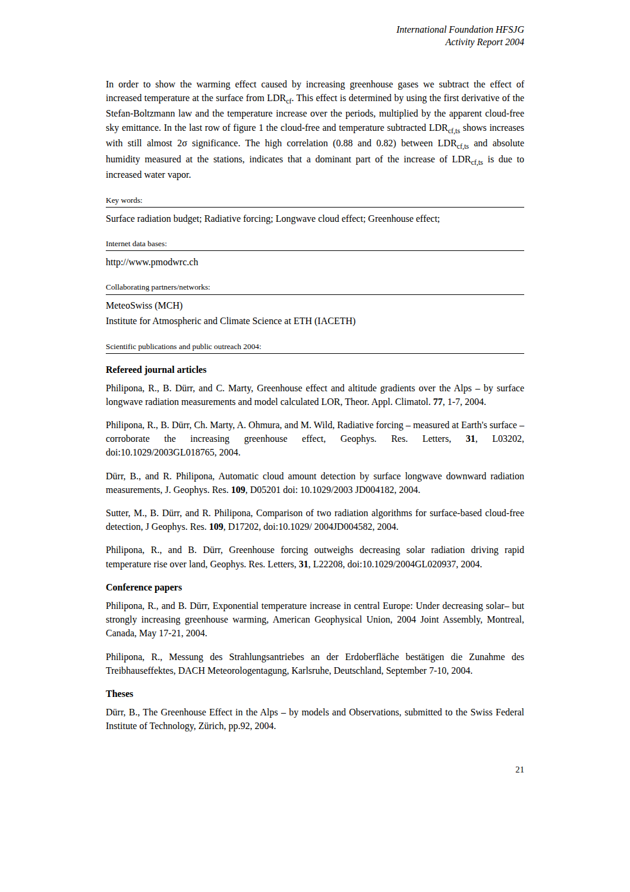International Foundation HFSJG
Activity Report 2004
In order to show the warming effect caused by increasing greenhouse gases we subtract the effect of increased temperature at the surface from LDRcf. This effect is determined by using the first derivative of the Stefan-Boltzmann law and the temperature increase over the periods, multiplied by the apparent cloud-free sky emittance. In the last row of figure 1 the cloud-free and temperature subtracted LDRcf,ts shows increases with still almost 2σ significance. The high correlation (0.88 and 0.82) between LDRcf,ts and absolute humidity measured at the stations, indicates that a dominant part of the increase of LDRcf,ts is due to increased water vapor.
Key words:
Surface radiation budget; Radiative forcing; Longwave cloud effect; Greenhouse effect;
Internet data bases:
http://www.pmodwrc.ch
Collaborating partners/networks:
MeteoSwiss (MCH)
Institute for Atmospheric and Climate Science at ETH (IACETH)
Scientific publications and public outreach 2004:
Refereed journal articles
Philipona, R., B. Dürr, and C. Marty, Greenhouse effect and altitude gradients over the Alps – by surface longwave radiation measurements and model calculated LOR, Theor. Appl. Climatol. 77, 1-7, 2004.
Philipona, R., B. Dürr, Ch. Marty, A. Ohmura, and M. Wild, Radiative forcing – measured at Earth's surface – corroborate the increasing greenhouse effect, Geophys. Res. Letters, 31, L03202, doi:10.1029/2003GL018765, 2004.
Dürr, B., and R. Philipona, Automatic cloud amount detection by surface longwave downward radiation measurements, J. Geophys. Res. 109, D05201 doi: 10.1029/2003 JD004182, 2004.
Sutter, M., B. Dürr, and R. Philipona, Comparison of two radiation algorithms for surface-based cloud-free detection, J Geophys. Res. 109, D17202, doi:10.1029/ 2004JD004582, 2004.
Philipona, R., and B. Dürr, Greenhouse forcing outweighs decreasing solar radiation driving rapid temperature rise over land, Geophys. Res. Letters, 31, L22208, doi:10.1029/2004GL020937, 2004.
Conference papers
Philipona, R., and B. Dürr, Exponential temperature increase in central Europe: Under decreasing solar– but strongly increasing greenhouse warming, American Geophysical Union, 2004 Joint Assembly, Montreal, Canada, May 17-21, 2004.
Philipona, R., Messung des Strahlungsantriebes an der Erdoberfläche bestätigen die Zunahme des Treibhauseffektes, DACH Meteorologentagung, Karlsruhe, Deutschland, September 7-10, 2004.
Theses
Dürr, B., The Greenhouse Effect in the Alps – by models and Observations, submitted to the Swiss Federal Institute of Technology, Zürich, pp.92, 2004.
21